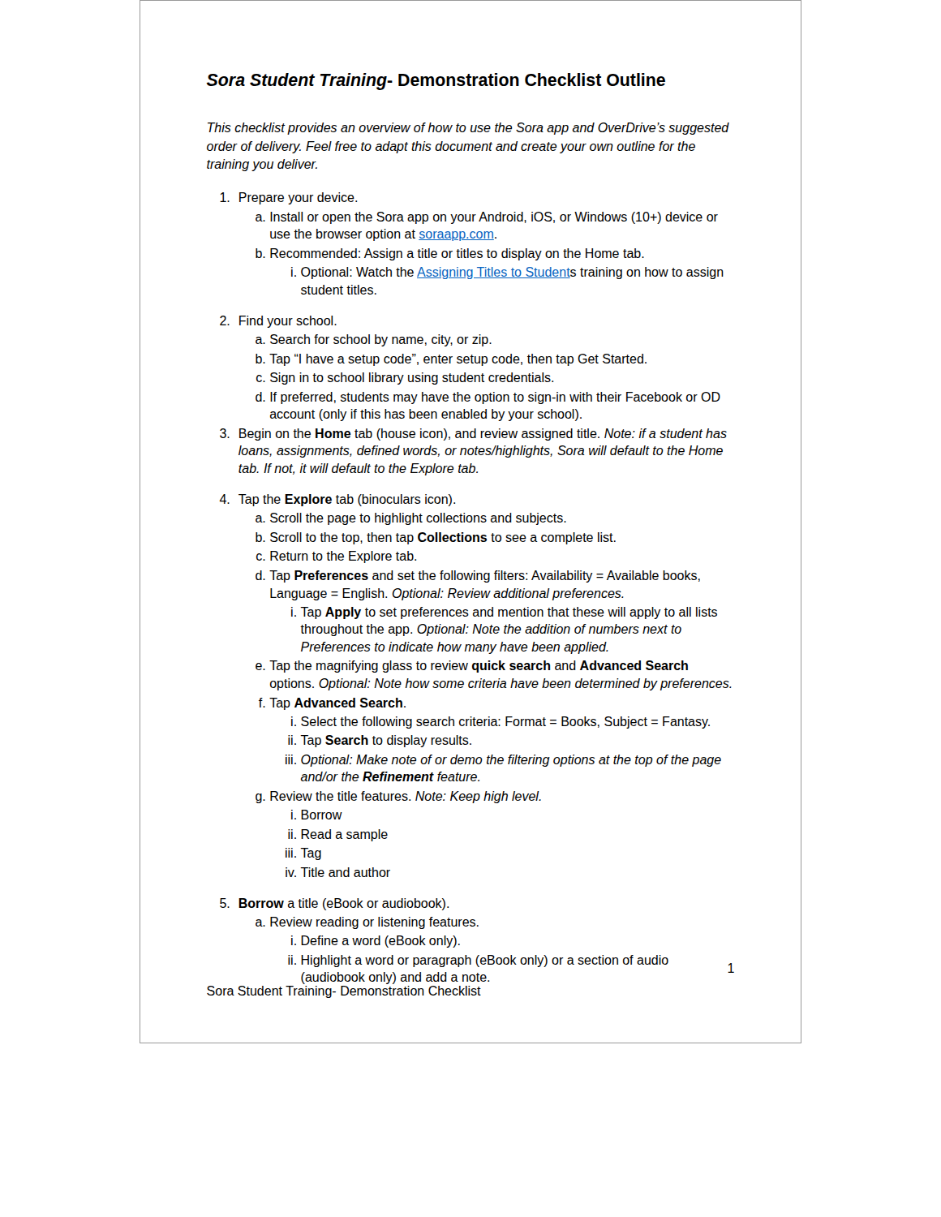Sora Student Training- Demonstration Checklist Outline
This checklist provides an overview of how to use the Sora app and OverDrive’s suggested order of delivery. Feel free to adapt this document and create your own outline for the training you deliver.
Prepare your device.
Install or open the Sora app on your Android, iOS, or Windows (10+) device or use the browser option at soraapp.com.
Recommended: Assign a title or titles to display on the Home tab.
Optional: Watch the Assigning Titles to Students training on how to assign student titles.
Find your school.
Search for school by name, city, or zip.
Tap “I have a setup code”, enter setup code, then tap Get Started.
Sign in to school library using student credentials.
If preferred, students may have the option to sign-in with their Facebook or OD account (only if this has been enabled by your school).
Begin on the Home tab (house icon), and review assigned title. Note: if a student has loans, assignments, defined words, or notes/highlights, Sora will default to the Home tab. If not, it will default to the Explore tab.
Tap the Explore tab (binoculars icon).
Scroll the page to highlight collections and subjects.
Scroll to the top, then tap Collections to see a complete list.
Return to the Explore tab.
Tap Preferences and set the following filters: Availability = Available books, Language = English. Optional: Review additional preferences.
Tap Apply to set preferences and mention that these will apply to all lists throughout the app. Optional: Note the addition of numbers next to Preferences to indicate how many have been applied.
Tap the magnifying glass to review quick search and Advanced Search options. Optional: Note how some criteria have been determined by preferences.
Tap Advanced Search.
Select the following search criteria: Format = Books, Subject = Fantasy.
Tap Search to display results.
Optional: Make note of or demo the filtering options at the top of the page and/or the Refinement feature.
Review the title features. Note: Keep high level.
Borrow
Read a sample
Tag
Title and author
Borrow a title (eBook or audiobook).
Review reading or listening features.
Define a word (eBook only).
Highlight a word or paragraph (eBook only) or a section of audio (audiobook only) and add a note.
1
Sora Student Training- Demonstration Checklist